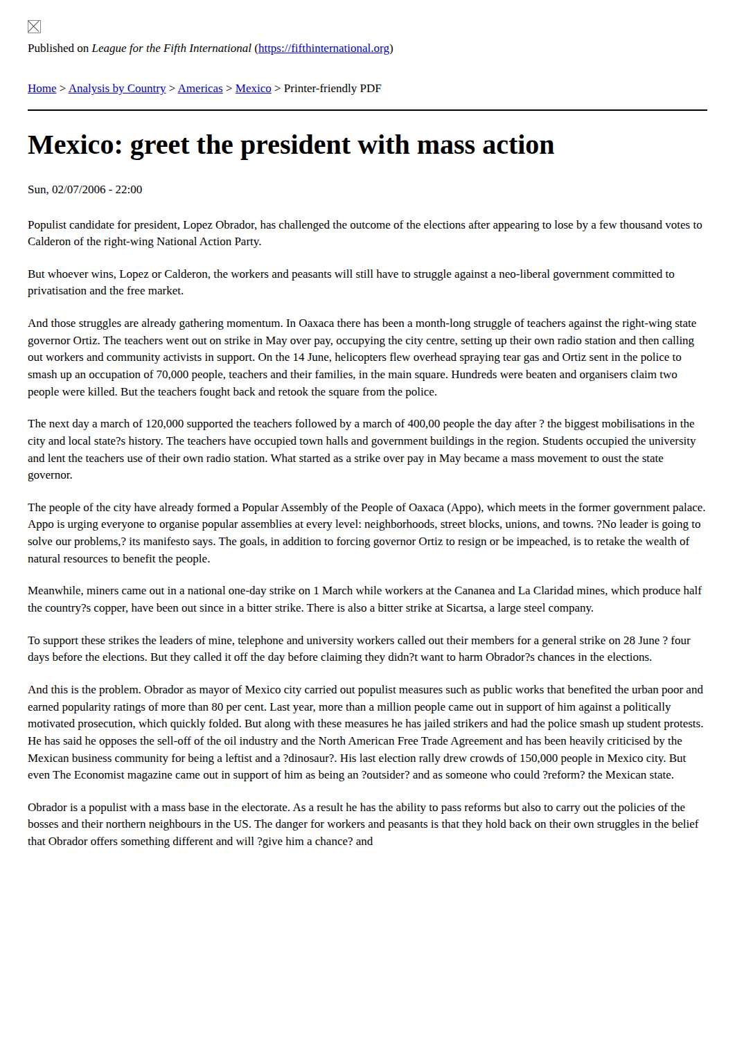Published on League for the Fifth International (https://fifthinternational.org)
Home > Analysis by Country > Americas > Mexico > Printer-friendly PDF
Mexico: greet the president with mass action
Sun, 02/07/2006 - 22:00
Populist candidate for president, Lopez Obrador, has challenged the outcome of the elections after appearing to lose by a few thousand votes to Calderon of the right-wing National Action Party.
But whoever wins, Lopez or Calderon, the workers and peasants will still have to struggle against a neo-liberal government committed to privatisation and the free market.
And those struggles are already gathering momentum. In Oaxaca there has been a month-long struggle of teachers against the right-wing state governor Ortiz. The teachers went out on strike in May over pay, occupying the city centre, setting up their own radio station and then calling out workers and community activists in support. On the 14 June, helicopters flew overhead spraying tear gas and Ortiz sent in the police to smash up an occupation of 70,000 people, teachers and their families, in the main square. Hundreds were beaten and organisers claim two people were killed. But the teachers fought back and retook the square from the police.
The next day a march of 120,000 supported the teachers followed by a march of 400,00 people the day after ? the biggest mobilisations in the city and local state?s history. The teachers have occupied town halls and government buildings in the region. Students occupied the university and lent the teachers use of their own radio station. What started as a strike over pay in May became a mass movement to oust the state governor.
The people of the city have already formed a Popular Assembly of the People of Oaxaca (Appo), which meets in the former government palace. Appo is urging everyone to organise popular assemblies at every level: neighborhoods, street blocks, unions, and towns. ?No leader is going to solve our problems,? its manifesto says. The goals, in addition to forcing governor Ortiz to resign or be impeached, is to retake the wealth of natural resources to benefit the people.
Meanwhile, miners came out in a national one-day strike on 1 March while workers at the Cananea and La Claridad mines, which produce half the country?s copper, have been out since in a bitter strike. There is also a bitter strike at Sicartsa, a large steel company.
To support these strikes the leaders of mine, telephone and university workers called out their members for a general strike on 28 June ? four days before the elections. But they called it off the day before claiming they didn?t want to harm Obrador?s chances in the elections.
And this is the problem. Obrador as mayor of Mexico city carried out populist measures such as public works that benefited the urban poor and earned popularity ratings of more than 80 per cent. Last year, more than a million people came out in support of him against a politically motivated prosecution, which quickly folded. But along with these measures he has jailed strikers and had the police smash up student protests. He has said he opposes the sell-off of the oil industry and the North American Free Trade Agreement and has been heavily criticised by the Mexican business community for being a leftist and a ?dinosaur?. His last election rally drew crowds of 150,000 people in Mexico city. But even The Economist magazine came out in support of him as being an ?outsider? and as someone who could ?reform? the Mexican state.
Obrador is a populist with a mass base in the electorate. As a result he has the ability to pass reforms but also to carry out the policies of the bosses and their northern neighbours in the US. The danger for workers and peasants is that they hold back on their own struggles in the belief that Obrador offers something different and will ?give him a chance? and